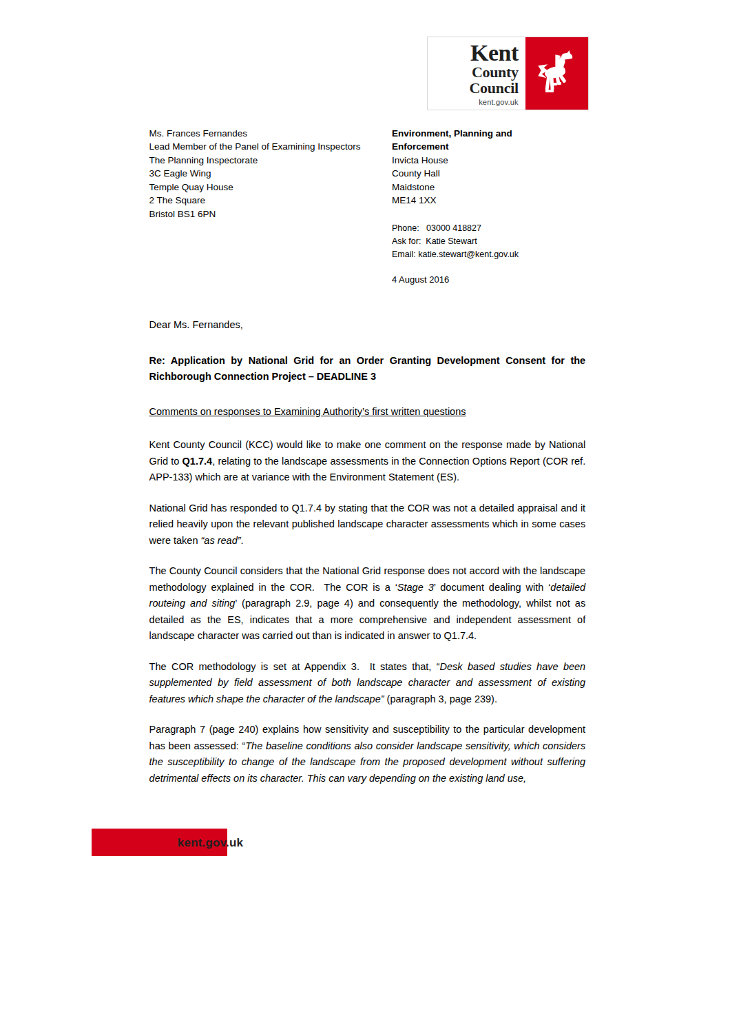Kent
County
Council
kent.gov.uk
Ms. Frances Fernandes
Lead Member of the Panel of Examining Inspectors
The Planning Inspectorate
3C Eagle Wing
Temple Quay House
2 The Square
Bristol BS1 6PN
Environment, Planning and
Enforcement
Invicta House
County Hall
Maidstone
ME14 1XX
Phone: 03000 418827
Ask for: Katie Stewart
Email: katie.stewart@kent.gov.uk
4 August 2016
Dear Ms. Fernandes,
Re: Application by National Grid for an Order Granting Development Consent for the Richborough Connection Project – DEADLINE 3
Comments on responses to Examining Authority’s first written questions
Kent County Council (KCC) would like to make one comment on the response made by National Grid to Q1.7.4, relating to the landscape assessments in the Connection Options Report (COR ref. APP-133) which are at variance with the Environment Statement (ES).
National Grid has responded to Q1.7.4 by stating that the COR was not a detailed appraisal and it relied heavily upon the relevant published landscape character assessments which in some cases were taken “as read”.
The County Council considers that the National Grid response does not accord with the landscape methodology explained in the COR. The COR is a ‘Stage 3’ document dealing with ‘detailed routeing and siting’ (paragraph 2.9, page 4) and consequently the methodology, whilst not as detailed as the ES, indicates that a more comprehensive and independent assessment of landscape character was carried out than is indicated in answer to Q1.7.4.
The COR methodology is set at Appendix 3. It states that, “Desk based studies have been supplemented by field assessment of both landscape character and assessment of existing features which shape the character of the landscape” (paragraph 3, page 239).
Paragraph 7 (page 240) explains how sensitivity and susceptibility to the particular development has been assessed: “The baseline conditions also consider landscape sensitivity, which considers the susceptibility to change of the landscape from the proposed development without suffering detrimental effects on its character. This can vary depending on the existing land use,
kent.gov.uk